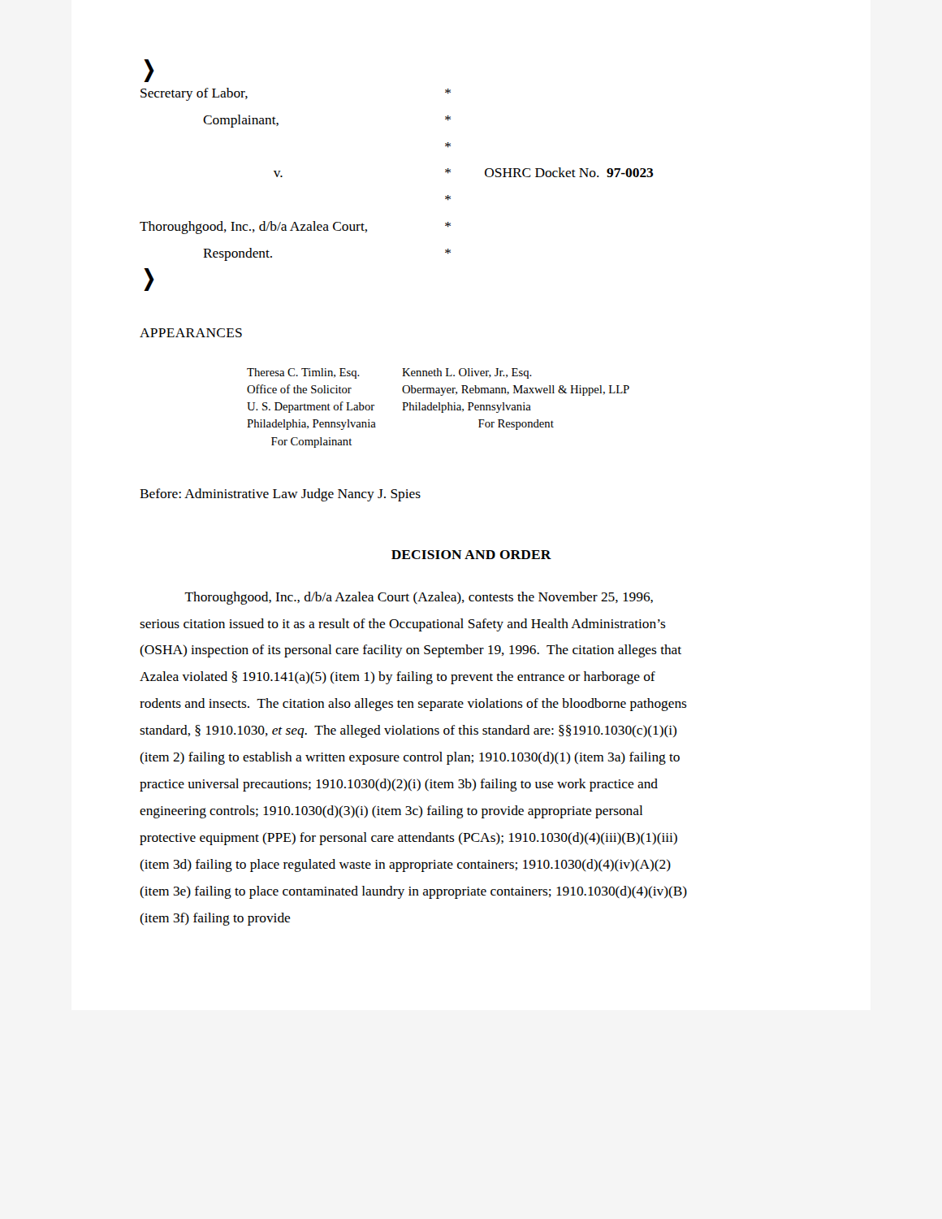❭
| Secretary of Labor, | * | |
| Complainant, | * | |
| | * | |
| v. | * | OSHRC Docket No. 97-0023 |
| | * | |
| Thoroughgood, Inc., d/b/a Azalea Court, | * | |
| Respondent. | * | |
❭
APPEARANCES
| Theresa C. Timlin, Esq. | Kenneth L. Oliver, Jr., Esq. |
| Office of the Solicitor | Obermayer, Rebmann, Maxwell & Hippel, LLP |
| U. S. Department of Labor | Philadelphia, Pennsylvania |
| Philadelphia, Pennsylvania | For Respondent |
| For Complainant | |
Before: Administrative Law Judge Nancy J. Spies
DECISION AND ORDER
Thoroughgood, Inc., d/b/a Azalea Court (Azalea), contests the November 25, 1996,
serious citation issued to it as a result of the Occupational Safety and Health Administration’s
(OSHA) inspection of its personal care facility on September 19, 1996. The citation alleges that
Azalea violated § 1910.141(a)(5) (item 1) by failing to prevent the entrance or harborage of
rodents and insects. The citation also alleges ten separate violations of the bloodborne pathogens
standard, § 1910.1030, et seq. The alleged violations of this standard are: §§1910.1030(c)(1)(i)
(item 2) failing to establish a written exposure control plan; 1910.1030(d)(1) (item 3a) failing to
practice universal precautions; 1910.1030(d)(2)(i) (item 3b) failing to use work practice and
engineering controls; 1910.1030(d)(3)(i) (item 3c) failing to provide appropriate personal
protective equipment (PPE) for personal care attendants (PCAs); 1910.1030(d)(4)(iii)(B)(1)(iii)
(item 3d) failing to place regulated waste in appropriate containers; 1910.1030(d)(4)(iv)(A)(2)
(item 3e) failing to place contaminated laundry in appropriate containers; 1910.1030(d)(4)(iv)(B)
(item 3f) failing to provide